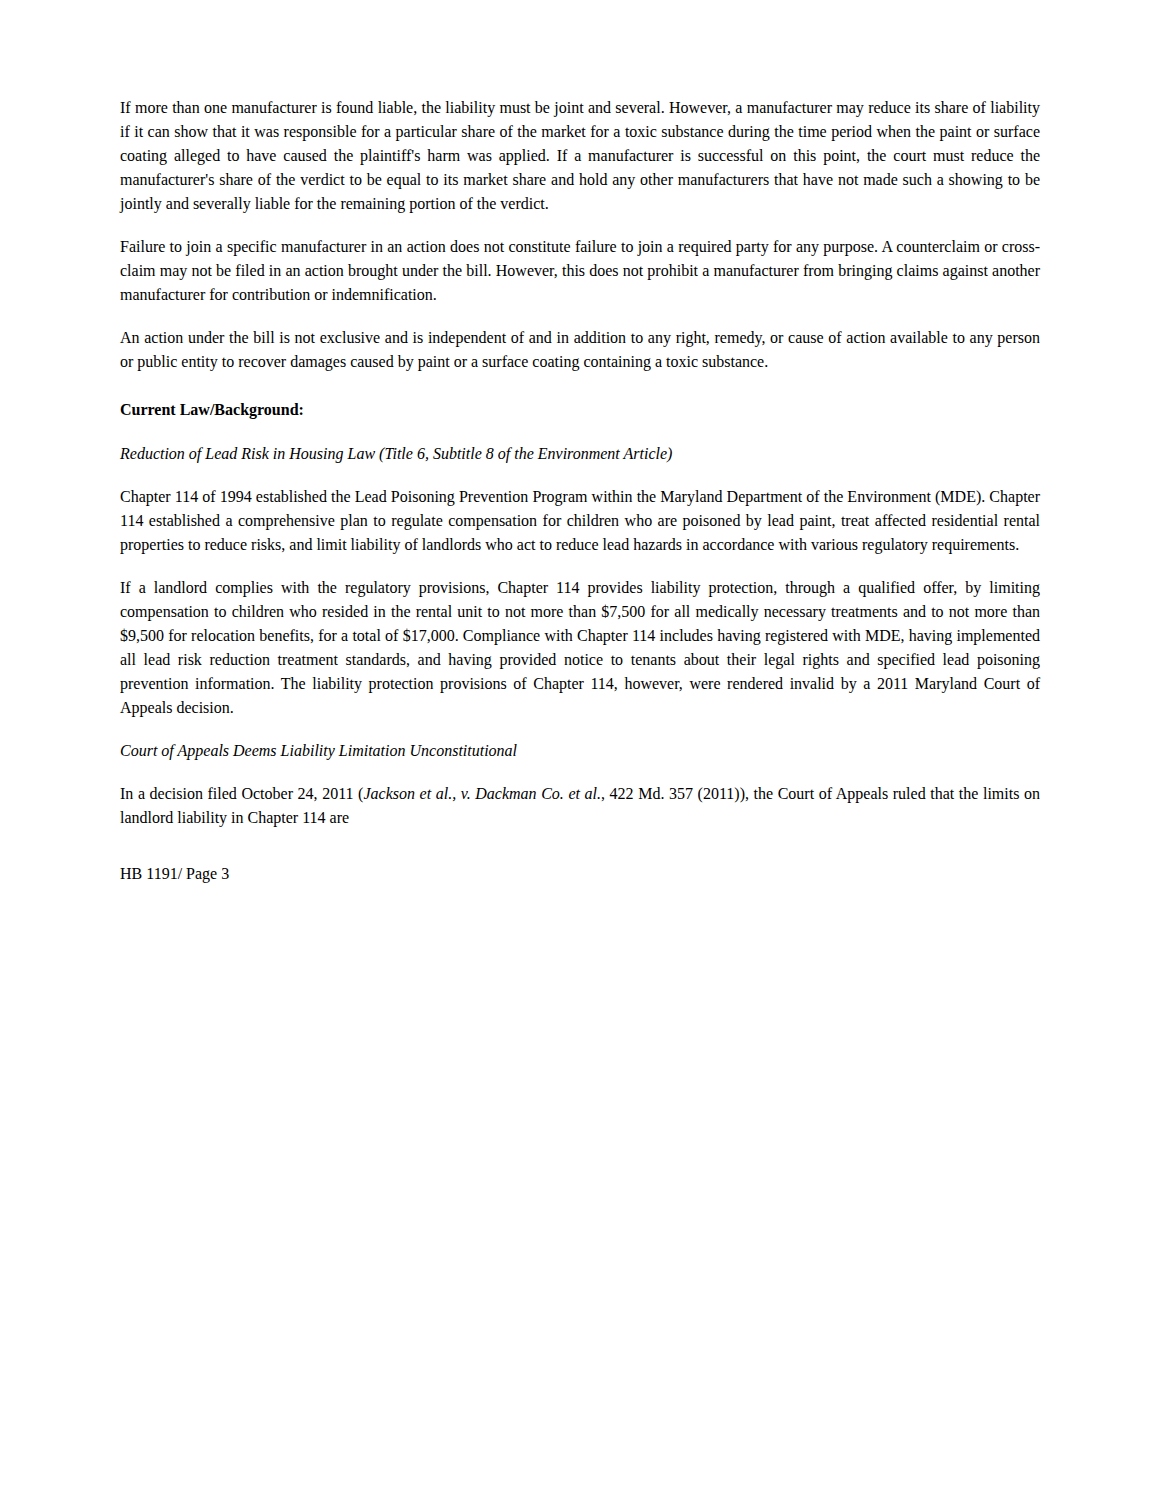If more than one manufacturer is found liable, the liability must be joint and several. However, a manufacturer may reduce its share of liability if it can show that it was responsible for a particular share of the market for a toxic substance during the time period when the paint or surface coating alleged to have caused the plaintiff's harm was applied. If a manufacturer is successful on this point, the court must reduce the manufacturer's share of the verdict to be equal to its market share and hold any other manufacturers that have not made such a showing to be jointly and severally liable for the remaining portion of the verdict.
Failure to join a specific manufacturer in an action does not constitute failure to join a required party for any purpose. A counterclaim or cross-claim may not be filed in an action brought under the bill. However, this does not prohibit a manufacturer from bringing claims against another manufacturer for contribution or indemnification.
An action under the bill is not exclusive and is independent of and in addition to any right, remedy, or cause of action available to any person or public entity to recover damages caused by paint or a surface coating containing a toxic substance.
Current Law/Background:
Reduction of Lead Risk in Housing Law (Title 6, Subtitle 8 of the Environment Article)
Chapter 114 of 1994 established the Lead Poisoning Prevention Program within the Maryland Department of the Environment (MDE). Chapter 114 established a comprehensive plan to regulate compensation for children who are poisoned by lead paint, treat affected residential rental properties to reduce risks, and limit liability of landlords who act to reduce lead hazards in accordance with various regulatory requirements.
If a landlord complies with the regulatory provisions, Chapter 114 provides liability protection, through a qualified offer, by limiting compensation to children who resided in the rental unit to not more than $7,500 for all medically necessary treatments and to not more than $9,500 for relocation benefits, for a total of $17,000. Compliance with Chapter 114 includes having registered with MDE, having implemented all lead risk reduction treatment standards, and having provided notice to tenants about their legal rights and specified lead poisoning prevention information. The liability protection provisions of Chapter 114, however, were rendered invalid by a 2011 Maryland Court of Appeals decision.
Court of Appeals Deems Liability Limitation Unconstitutional
In a decision filed October 24, 2011 (Jackson et al., v. Dackman Co. et al., 422 Md. 357 (2011)), the Court of Appeals ruled that the limits on landlord liability in Chapter 114 are
HB 1191/ Page 3